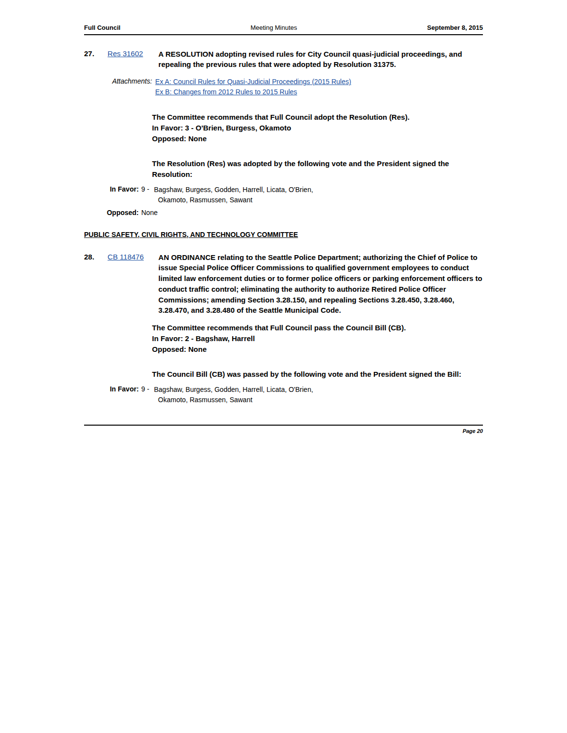Full Council Meeting Minutes September 8, 2015
27.
Res 31602
A RESOLUTION adopting revised rules for City Council quasi-judicial proceedings, and repealing the previous rules that were adopted by Resolution 31375.
Attachments:
Ex A: Council Rules for Quasi-Judicial Proceedings (2015 Rules)
Ex B: Changes from 2012 Rules to 2015 Rules
The Committee recommends that Full Council adopt the Resolution (Res).
In Favor: 3 - O'Brien, Burgess, Okamoto
Opposed: None
The Resolution (Res) was adopted by the following vote and the President signed the Resolution:
In Favor:
9 -
Bagshaw, Burgess, Godden, Harrell, Licata, O'Brien,Okamoto, Rasmussen, Sawant
Opposed:
None
PUBLIC SAFETY, CIVIL RIGHTS, AND TECHNOLOGY COMMITTEE
28.
CB 118476
AN ORDINANCE relating to the Seattle Police Department; authorizing the Chief of Police to issue Special Police Officer Commissions to qualified government employees to conduct limited law enforcement duties or to former police officers or parking enforcement officers to conduct traffic control; eliminating the authority to authorize Retired Police Officer Commissions; amending Section 3.28.150, and repealing Sections 3.28.450, 3.28.460, 3.28.470, and 3.28.480 of the Seattle Municipal Code.
The Committee recommends that Full Council pass the Council Bill (CB).
In Favor: 2 - Bagshaw, Harrell
Opposed: None
The Council Bill (CB) was passed by the following vote and the President signed the Bill:
In Favor:
9 -
Bagshaw, Burgess, Godden, Harrell, Licata, O'Brien,Okamoto, Rasmussen, Sawant
Page 20